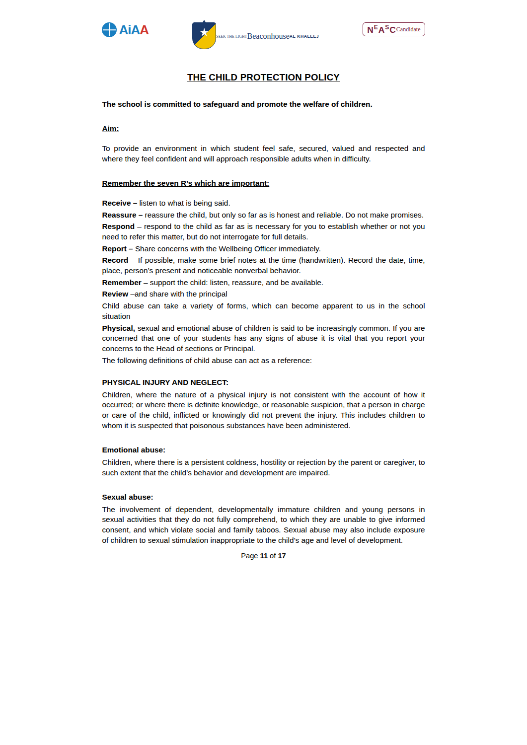AiAA
SEEK THE LIGHT
Beaconhouse
AL KHALEEJ
NEASC
Candidate
THE CHILD PROTECTION POLICY
The school is committed to safeguard and promote the welfare of children.
Aim:
To provide an environment in which student feel safe, secured, valued and respected and where they feel confident and will approach responsible adults when in difficulty.
Remember the seven R’s which are important:
Receive – listen to what is being said.
Reassure – reassure the child, but only so far as is honest and reliable. Do not make promises.
Respond – respond to the child as far as is necessary for you to establish whether or not you need to refer this matter, but do not interrogate for full details.
Report – Share concerns with the Wellbeing Officer immediately.
Record – If possible, make some brief notes at the time (handwritten). Record the date, time, place, person’s present and noticeable nonverbal behavior.
Remember – support the child: listen, reassure, and be available.
Review –and share with the principal
Child abuse can take a variety of forms, which can become apparent to us in the school situation
Physical, sexual and emotional abuse of children is said to be increasingly common. If you are concerned that one of your students has any signs of abuse it is vital that you report your concerns to the Head of sections or Principal.
The following definitions of child abuse can act as a reference:
PHYSICAL INJURY AND NEGLECT:
Children, where the nature of a physical injury is not consistent with the account of how it occurred; or where there is definite knowledge, or reasonable suspicion, that a person in charge or care of the child, inflicted or knowingly did not prevent the injury. This includes children to whom it is suspected that poisonous substances have been administered.
Emotional abuse:
Children, where there is a persistent coldness, hostility or rejection by the parent or caregiver, to such extent that the child’s behavior and development are impaired.
Sexual abuse:
The involvement of dependent, developmentally immature children and young persons in sexual activities that they do not fully comprehend, to which they are unable to give informed consent, and which violate social and family taboos. Sexual abuse may also include exposure of children to sexual stimulation inappropriate to the child’s age and level of development.
Page 11 of 17